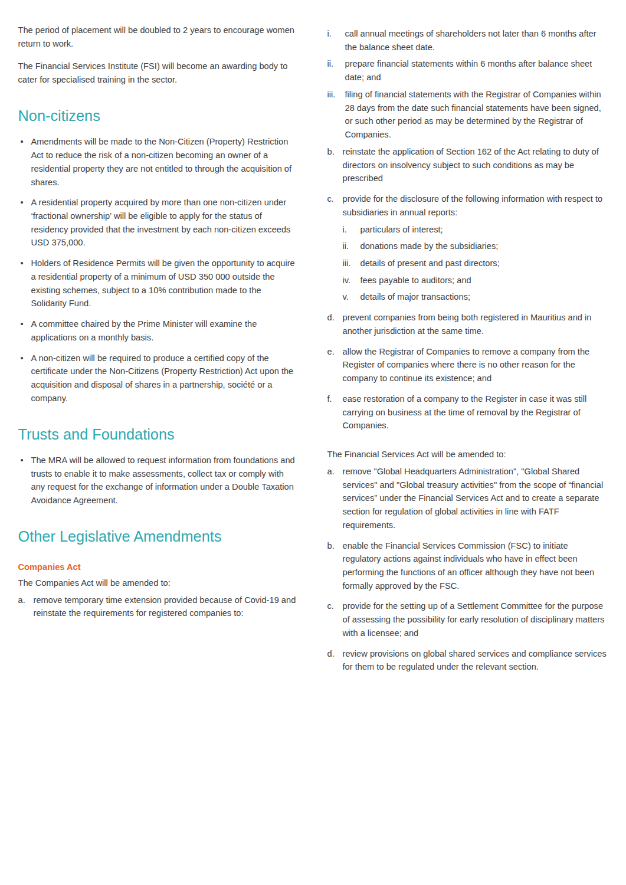The period of placement will be doubled to 2 years to encourage women return to work.
The Financial Services Institute (FSI) will become an awarding body to cater for specialised training in the sector.
Non-citizens
Amendments will be made to the Non-Citizen (Property) Restriction Act to reduce the risk of a non-citizen becoming an owner of a residential property they are not entitled to through the acquisition of shares.
A residential property acquired by more than one non-citizen under ‘fractional ownership’ will be eligible to apply for the status of residency provided that the investment by each non-citizen exceeds USD 375,000.
Holders of Residence Permits will be given the opportunity to acquire a residential property of a minimum of USD 350 000 outside the existing schemes, subject to a 10% contribution made to the Solidarity Fund.
A committee chaired by the Prime Minister will examine the applications on a monthly basis.
A non-citizen will be required to produce a certified copy of the certificate under the Non-Citizens (Property Restriction) Act upon the acquisition and disposal of shares in a partnership, société or a company.
Trusts and Foundations
The MRA will be allowed to request information from foundations and trusts to enable it to make assessments, collect tax or comply with any request for the exchange of information under a Double Taxation Avoidance Agreement.
Other Legislative Amendments
Companies Act
The Companies Act will be amended to:
remove temporary time extension provided because of Covid-19 and reinstate the requirements for registered companies to:
call annual meetings of shareholders not later than 6 months after the balance sheet date.
prepare financial statements within 6 months after balance sheet date; and
filing of financial statements with the Registrar of Companies within 28 days from the date such financial statements have been signed, or such other period as may be determined by the Registrar of Companies.
reinstate the application of Section 162 of the Act relating to duty of directors on insolvency subject to such conditions as may be prescribed
provide for the disclosure of the following information with respect to subsidiaries in annual reports:
particulars of interest;
donations made by the subsidiaries;
details of present and past directors;
fees payable to auditors; and
details of major transactions;
prevent companies from being both registered in Mauritius and in another jurisdiction at the same time.
allow the Registrar of Companies to remove a company from the Register of companies where there is no other reason for the company to continue its existence; and
ease restoration of a company to the Register in case it was still carrying on business at the time of removal by the Registrar of Companies.
The Financial Services Act will be amended to:
remove "Global Headquarters Administration", "Global Shared services" and "Global treasury activities" from the scope of “financial services” under the Financial Services Act and to create a separate section for regulation of global activities in line with FATF requirements.
enable the Financial Services Commission (FSC) to initiate regulatory actions against individuals who have in effect been performing the functions of an officer although they have not been formally approved by the FSC.
provide for the setting up of a Settlement Committee for the purpose of assessing the possibility for early resolution of disciplinary matters with a licensee; and
review provisions on global shared services and compliance services for them to be regulated under the relevant section.